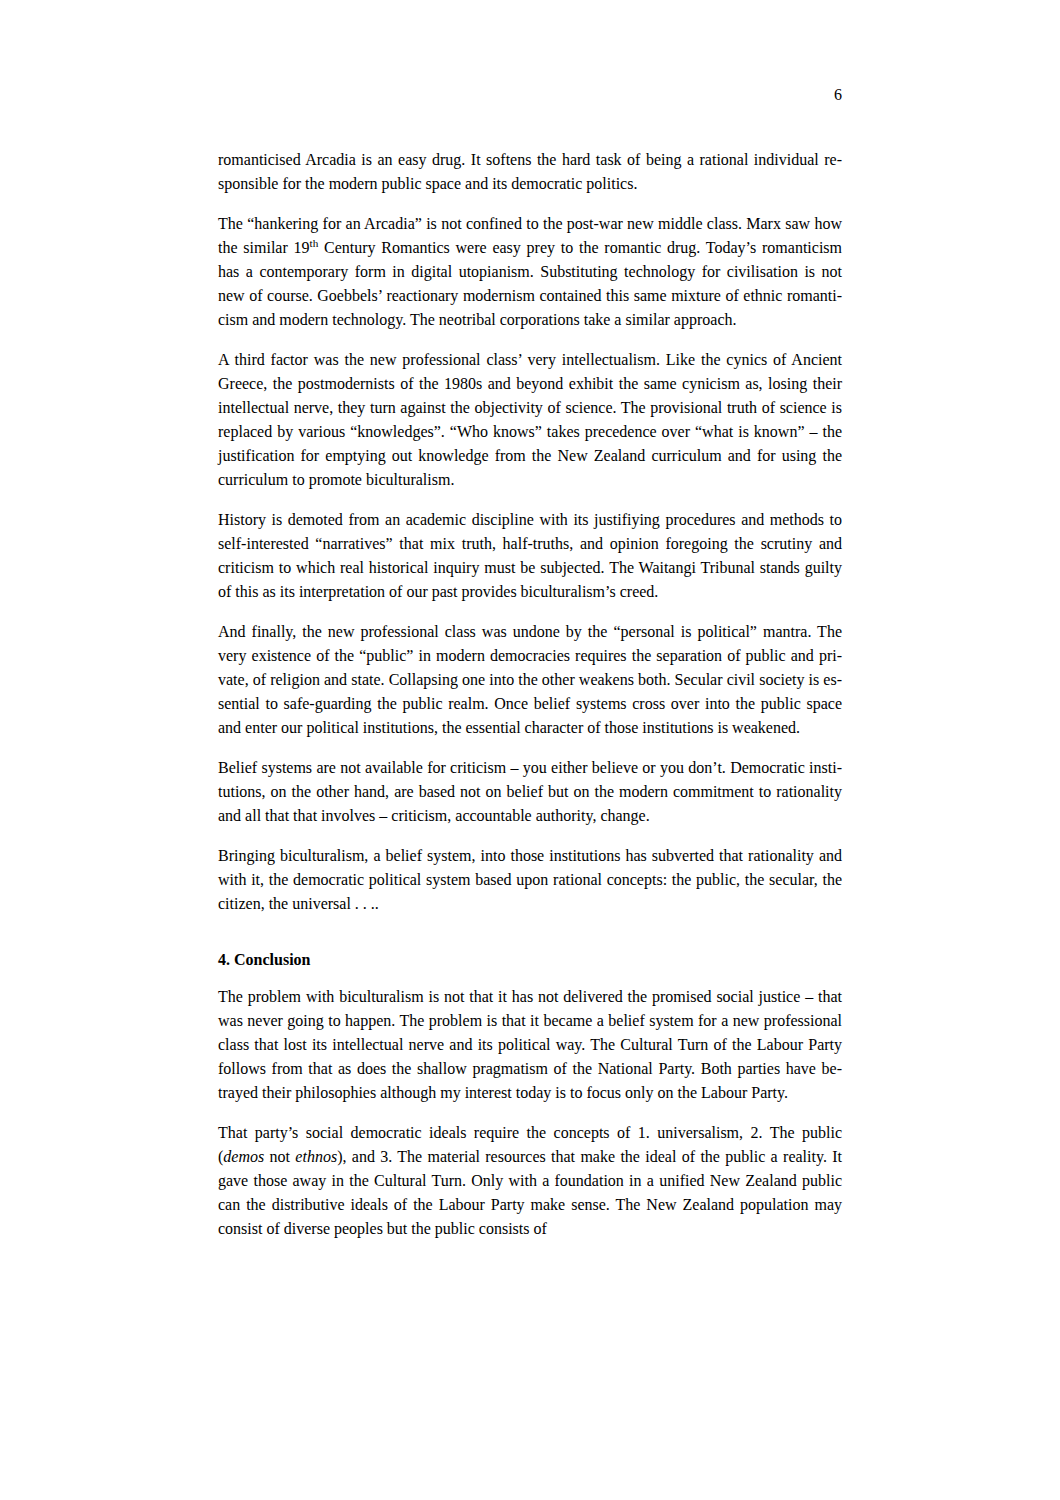6
romanticised Arcadia is an easy drug. It softens the hard task of being a rational individual responsible for the modern public space and its democratic politics.
The “hankering for an Arcadia” is not confined to the post-war new middle class. Marx saw how the similar 19th Century Romantics were easy prey to the romantic drug. Today’s romanticism has a contemporary form in digital utopianism. Substituting technology for civilisation is not new of course. Goebbels’ reactionary modernism contained this same mixture of ethnic romanticism and modern technology. The neotribal corporations take a similar approach.
A third factor was the new professional class’ very intellectualism. Like the cynics of Ancient Greece, the postmodernists of the 1980s and beyond exhibit the same cynicism as, losing their intellectual nerve, they turn against the objectivity of science. The provisional truth of science is replaced by various “knowledges”. “Who knows” takes precedence over “what is known” – the justification for emptying out knowledge from the New Zealand curriculum and for using the curriculum to promote biculturalism.
History is demoted from an academic discipline with its justifiying procedures and methods to self-interested “narratives” that mix truth, half-truths, and opinion foregoing the scrutiny and criticism to which real historical inquiry must be subjected. The Waitangi Tribunal stands guilty of this as its interpretation of our past provides biculturalism’s creed.
And finally, the new professional class was undone by the “personal is political” mantra. The very existence of the “public” in modern democracies requires the separation of public and private, of religion and state. Collapsing one into the other weakens both. Secular civil society is essential to safe-guarding the public realm. Once belief systems cross over into the public space and enter our political institutions, the essential character of those institutions is weakened.
Belief systems are not available for criticism – you either believe or you don’t. Democratic institutions, on the other hand, are based not on belief but on the modern commitment to rationality and all that that involves – criticism, accountable authority, change.
Bringing biculturalism, a belief system, into those institutions has subverted that rationality and with it, the democratic political system based upon rational concepts: the public, the secular, the citizen, the universal . . ..
4. Conclusion
The problem with biculturalism is not that it has not delivered the promised social justice – that was never going to happen. The problem is that it became a belief system for a new professional class that lost its intellectual nerve and its political way. The Cultural Turn of the Labour Party follows from that as does the shallow pragmatism of the National Party. Both parties have betrayed their philosophies although my interest today is to focus only on the Labour Party.
That party’s social democratic ideals require the concepts of 1. universalism, 2. The public (demos not ethnos), and 3. The material resources that make the ideal of the public a reality. It gave those away in the Cultural Turn. Only with a foundation in a unified New Zealand public can the distributive ideals of the Labour Party make sense. The New Zealand population may consist of diverse peoples but the public consists of